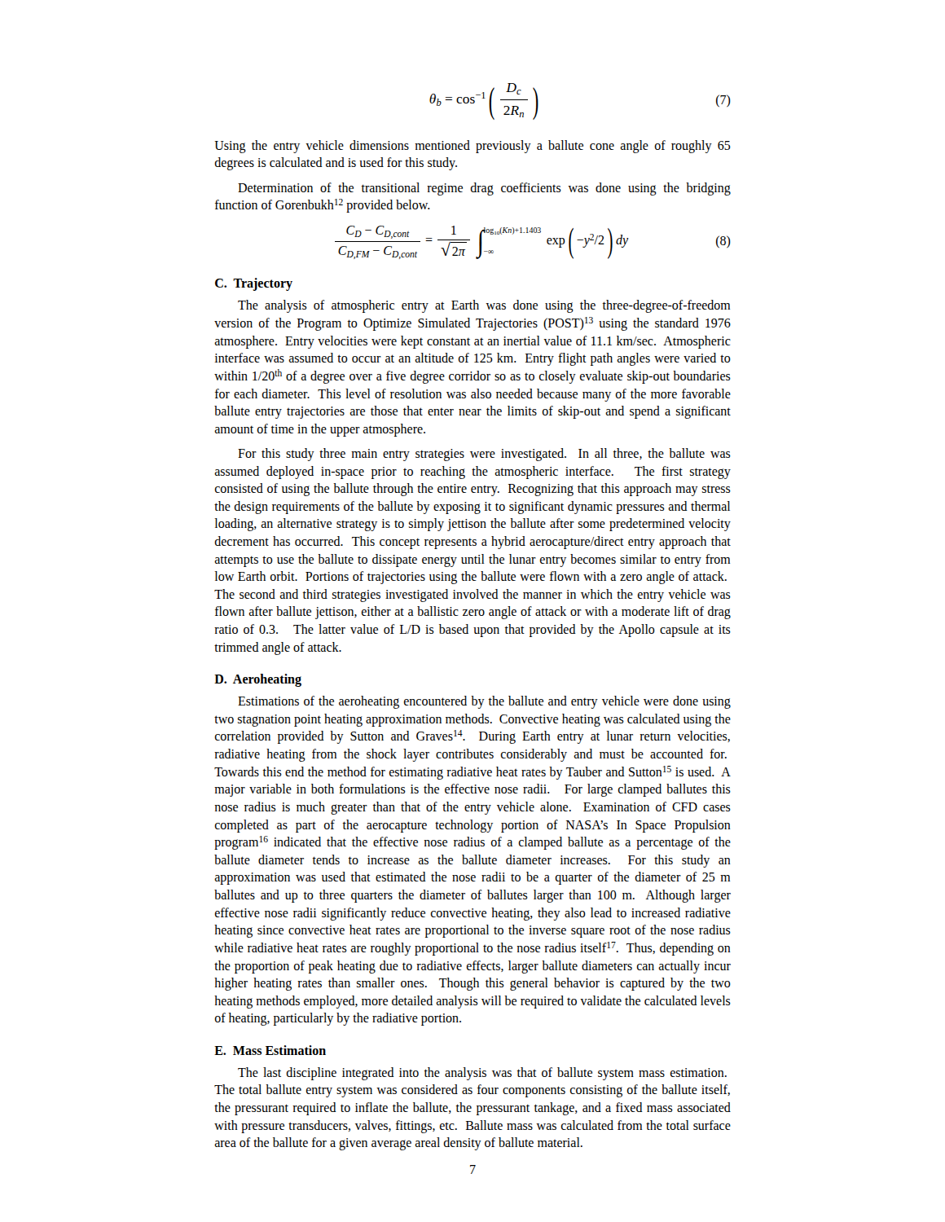θb = cos−1(Dc 2Rn)
(7)
Using the entry vehicle dimensions mentioned previously a ballute cone angle of roughly 65 degrees is calculated and is used for this study.
Determination of the transitional regime drag coefficients was done using the bridging function of Gorenbukh12 provided below.
CD − CD,cont CD,FM − CD,cont = 1√2π ∫log10(Kn)+1.1403−∞ exp(−y2/2) dy
(8)
C. Trajectory
The analysis of atmospheric entry at Earth was done using the three-degree-of-freedom version of the Program to Optimize Simulated Trajectories (POST)13 using the standard 1976 atmosphere. Entry velocities were kept constant at an inertial value of 11.1 km/sec. Atmospheric interface was assumed to occur at an altitude of 125 km. Entry flight path angles were varied to within 1/20th of a degree over a five degree corridor so as to closely evaluate skip-out boundaries for each diameter. This level of resolution was also needed because many of the more favorable ballute entry trajectories are those that enter near the limits of skip-out and spend a significant amount of time in the upper atmosphere.
For this study three main entry strategies were investigated. In all three, the ballute was assumed deployed in-space prior to reaching the atmospheric interface. The first strategy consisted of using the ballute through the entire entry. Recognizing that this approach may stress the design requirements of the ballute by exposing it to significant dynamic pressures and thermal loading, an alternative strategy is to simply jettison the ballute after some predetermined velocity decrement has occurred. This concept represents a hybrid aerocapture/direct entry approach that attempts to use the ballute to dissipate energy until the lunar entry becomes similar to entry from low Earth orbit. Portions of trajectories using the ballute were flown with a zero angle of attack. The second and third strategies investigated involved the manner in which the entry vehicle was flown after ballute jettison, either at a ballistic zero angle of attack or with a moderate lift of drag ratio of 0.3. The latter value of L/D is based upon that provided by the Apollo capsule at its trimmed angle of attack.
D. Aeroheating
Estimations of the aeroheating encountered by the ballute and entry vehicle were done using two stagnation point heating approximation methods. Convective heating was calculated using the correlation provided by Sutton and Graves14. During Earth entry at lunar return velocities, radiative heating from the shock layer contributes considerably and must be accounted for. Towards this end the method for estimating radiative heat rates by Tauber and Sutton15 is used. A major variable in both formulations is the effective nose radii. For large clamped ballutes this nose radius is much greater than that of the entry vehicle alone. Examination of CFD cases completed as part of the aerocapture technology portion of NASA’s In Space Propulsion program16 indicated that the effective nose radius of a clamped ballute as a percentage of the ballute diameter tends to increase as the ballute diameter increases. For this study an approximation was used that estimated the nose radii to be a quarter of the diameter of 25 m ballutes and up to three quarters the diameter of ballutes larger than 100 m. Although larger effective nose radii significantly reduce convective heating, they also lead to increased radiative heating since convective heat rates are proportional to the inverse square root of the nose radius while radiative heat rates are roughly proportional to the nose radius itself17. Thus, depending on the proportion of peak heating due to radiative effects, larger ballute diameters can actually incur higher heating rates than smaller ones. Though this general behavior is captured by the two heating methods employed, more detailed analysis will be required to validate the calculated levels of heating, particularly by the radiative portion.
E. Mass Estimation
The last discipline integrated into the analysis was that of ballute system mass estimation. The total ballute entry system was considered as four components consisting of the ballute itself, the pressurant required to inflate the ballute, the pressurant tankage, and a fixed mass associated with pressure transducers, valves, fittings, etc. Ballute mass was calculated from the total surface area of the ballute for a given average areal density of ballute material.
7